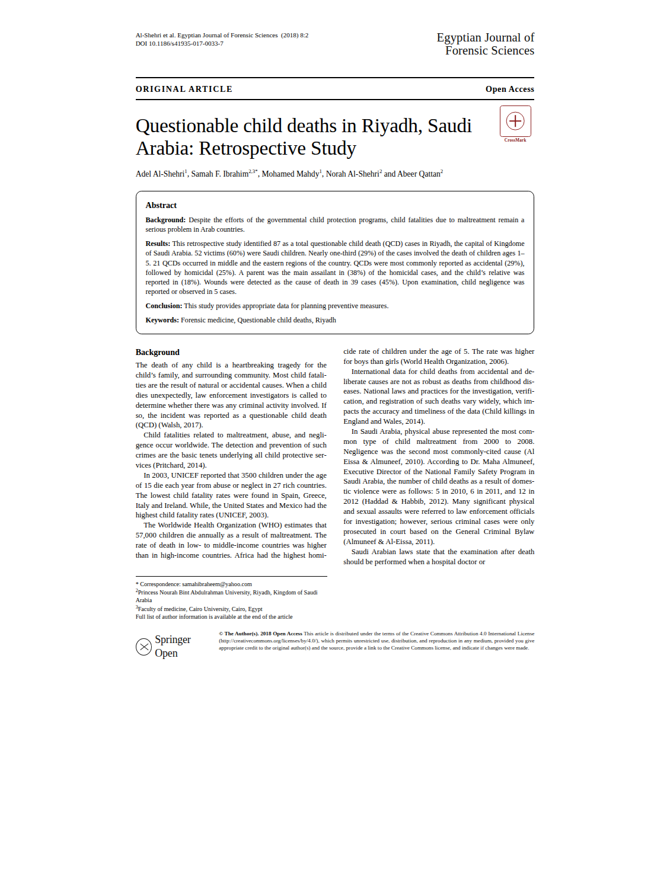Al-Shehri et al. Egyptian Journal of Forensic Sciences (2018) 8:2
DOI 10.1186/s41935-017-0033-7
Egyptian Journal of Forensic Sciences
ORIGINAL ARTICLE
Open Access
CrossMark
Questionable child deaths in Riyadh, Saudi Arabia: Retrospective Study
Adel Al-Shehri1, Samah F. Ibrahim2,3*, Mohamed Mahdy1, Norah Al-Shehri2 and Abeer Qattan2
Abstract
Background: Despite the efforts of the governmental child protection programs, child fatalities due to maltreatment remain a serious problem in Arab countries.
Results: This retrospective study identified 87 as a total questionable child death (QCD) cases in Riyadh, the capital of Kingdome of Saudi Arabia. 52 victims (60%) were Saudi children. Nearly one-third (29%) of the cases involved the death of children ages 1–5. 21 QCDs occurred in middle and the eastern regions of the country. QCDs were most commonly reported as accidental (29%), followed by homicidal (25%). A parent was the main assailant in (38%) of the homicidal cases, and the child’s relative was reported in (18%). Wounds were detected as the cause of death in 39 cases (45%). Upon examination, child negligence was reported or observed in 5 cases.
Conclusion: This study provides appropriate data for planning preventive measures.
Keywords: Forensic medicine, Questionable child deaths, Riyadh
Background
The death of any child is a heartbreaking tragedy for the child’s family, and surrounding community. Most child fatalities are the result of natural or accidental causes. When a child dies unexpectedly, law enforcement investigators is called to determine whether there was any criminal activity involved. If so, the incident was reported as a questionable child death (QCD) (Walsh, 2017).
Child fatalities related to maltreatment, abuse, and negligence occur worldwide. The detection and prevention of such crimes are the basic tenets underlying all child protective services (Pritchard, 2014).
In 2003, UNICEF reported that 3500 children under the age of 15 die each year from abuse or neglect in 27 rich countries. The lowest child fatality rates were found in Spain, Greece, Italy and Ireland. While, the United States and Mexico had the highest child fatality rates (UNICEF, 2003).
The Worldwide Health Organization (WHO) estimates that 57,000 children die annually as a result of maltreatment. The rate of death in low- to middle-income countries was higher than in high-income countries. Africa had the highest homicide rate of children under the age of 5. The rate was higher for boys than girls (World Health Organization, 2006).
International data for child deaths from accidental and deliberate causes are not as robust as deaths from childhood diseases. National laws and practices for the investigation, verification, and registration of such deaths vary widely, which impacts the accuracy and timeliness of the data (Child killings in England and Wales, 2014).
In Saudi Arabia, physical abuse represented the most common type of child maltreatment from 2000 to 2008. Negligence was the second most commonly-cited cause (Al Eissa & Almuneef, 2010). According to Dr. Maha Almuneef, Executive Director of the National Family Safety Program in Saudi Arabia, the number of child deaths as a result of domestic violence were as follows: 5 in 2010, 6 in 2011, and 12 in 2012 (Haddad & Habbib, 2012). Many significant physical and sexual assaults were referred to law enforcement officials for investigation; however, serious criminal cases were only prosecuted in court based on the General Criminal Bylaw (Almuneef & Al-Eissa, 2011).
Saudi Arabian laws state that the examination after death should be performed when a hospital doctor or
* Correspondence: samahibraheem@yahoo.com
2Princess Nourah Bint Abdulrahman University, Riyadh, Kingdom of Saudi Arabia
3Faculty of medicine, Cairo University, Cairo, Egypt
Full list of author information is available at the end of the article
Springer Open
© The Author(s). 2018 Open Access This article is distributed under the terms of the Creative Commons Attribution 4.0 International License (http://creativecommons.org/licenses/by/4.0/), which permits unrestricted use, distribution, and reproduction in any medium, provided you give appropriate credit to the original author(s) and the source, provide a link to the Creative Commons license, and indicate if changes were made.